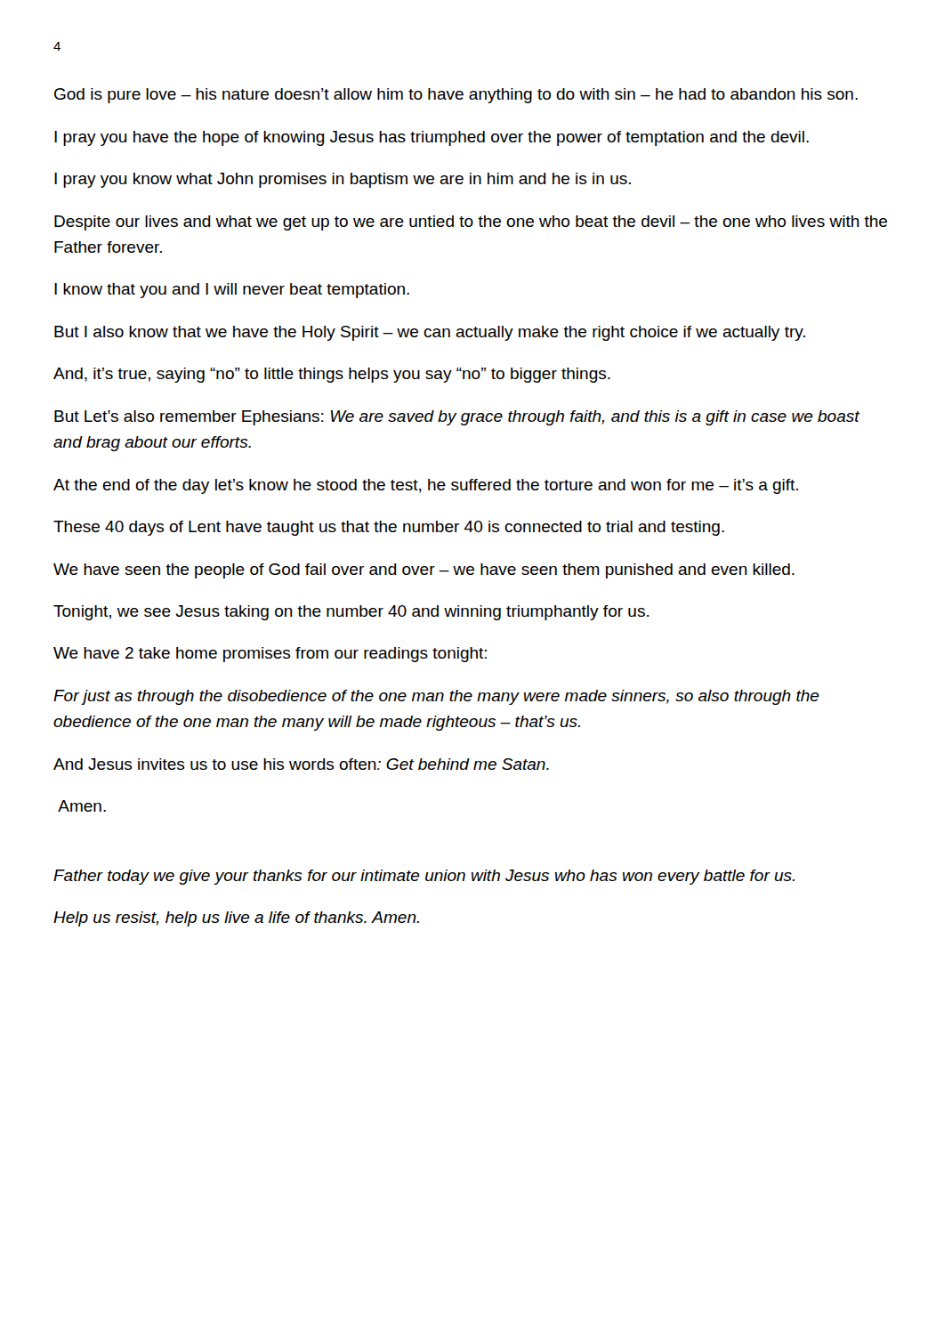4
God is pure love – his nature doesn’t allow him to have anything to do with sin – he had to abandon his son.
I pray you have the hope of knowing Jesus has triumphed over the power of temptation and the devil.
I pray you know what John promises in baptism we are in him and he is in us.
Despite our lives and what we get up to we are untied to the one who beat the devil – the one who lives with the Father forever.
I know that you and I will never beat temptation.
But I also know that we have the Holy Spirit – we can actually make the right choice if we actually try.
And, it’s true, saying “no” to little things helps you say “no” to bigger things.
But Let’s also remember Ephesians: We are saved by grace through faith, and this is a gift in case we boast and brag about our efforts.
At the end of the day let’s know he stood the test, he suffered the torture and won for me – it’s a gift.
These 40 days of Lent have taught us that the number 40 is connected to trial and testing.
We have seen the people of God fail over and over – we have seen them punished and even killed.
Tonight, we see Jesus taking on the number 40 and winning triumphantly for us.
We have 2 take home promises from our readings tonight:
For just as through the disobedience of the one man the many were made sinners, so also through the obedience of the one man the many will be made righteous – that’s us.
And Jesus invites us to use his words often: Get behind me Satan.
Amen.
Father today we give your thanks for our intimate union with Jesus who has won every battle for us.
Help us resist, help us live a life of thanks. Amen.